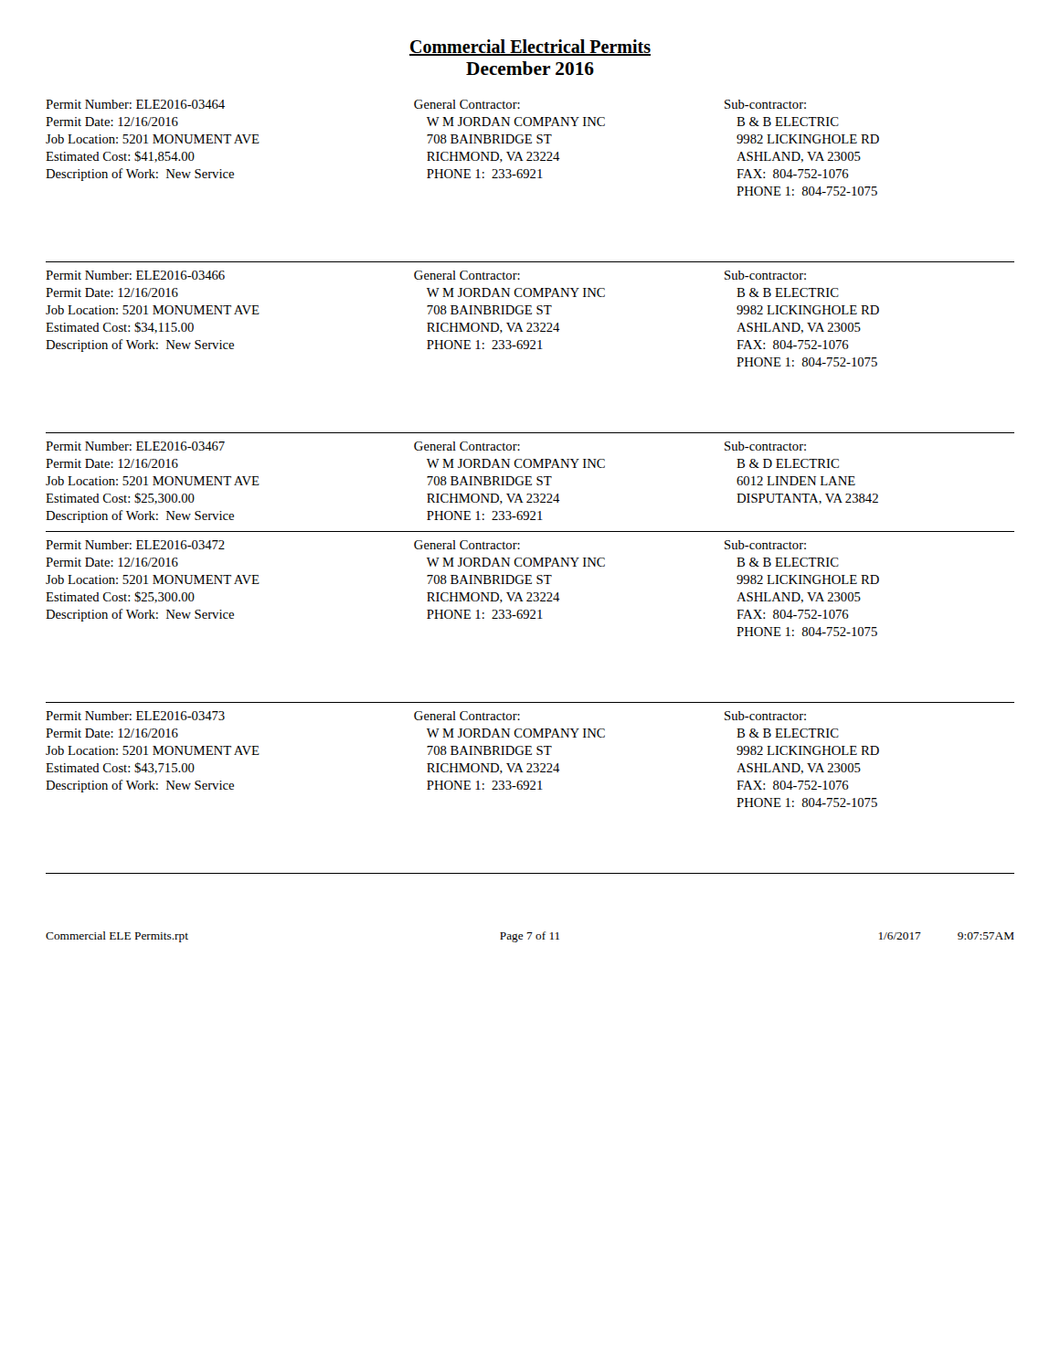Commercial Electrical Permits
December 2016
Permit Number: ELE2016-03464
Permit Date: 12/16/2016
Job Location: 5201 MONUMENT AVE
Estimated Cost: $41,854.00
Description of Work: New Service
General Contractor:
W M JORDAN COMPANY INC
708 BAINBRIDGE ST
RICHMOND, VA 23224
PHONE 1: 233-6921
Sub-contractor:
B & B ELECTRIC
9982 LICKINGHOLE RD
ASHLAND, VA 23005
FAX: 804-752-1076
PHONE 1: 804-752-1075
Permit Number: ELE2016-03466
Permit Date: 12/16/2016
Job Location: 5201 MONUMENT AVE
Estimated Cost: $34,115.00
Description of Work: New Service
General Contractor:
W M JORDAN COMPANY INC
708 BAINBRIDGE ST
RICHMOND, VA 23224
PHONE 1: 233-6921
Sub-contractor:
B & B ELECTRIC
9982 LICKINGHOLE RD
ASHLAND, VA 23005
FAX: 804-752-1076
PHONE 1: 804-752-1075
Permit Number: ELE2016-03467
Permit Date: 12/16/2016
Job Location: 5201 MONUMENT AVE
Estimated Cost: $25,300.00
Description of Work: New Service
General Contractor:
W M JORDAN COMPANY INC
708 BAINBRIDGE ST
RICHMOND, VA 23224
PHONE 1: 233-6921
Sub-contractor:
B & D ELECTRIC
6012 LINDEN LANE
DISPUTANTA, VA 23842
Permit Number: ELE2016-03472
Permit Date: 12/16/2016
Job Location: 5201 MONUMENT AVE
Estimated Cost: $25,300.00
Description of Work: New Service
General Contractor:
W M JORDAN COMPANY INC
708 BAINBRIDGE ST
RICHMOND, VA 23224
PHONE 1: 233-6921
Sub-contractor:
B & B ELECTRIC
9982 LICKINGHOLE RD
ASHLAND, VA 23005
FAX: 804-752-1076
PHONE 1: 804-752-1075
Permit Number: ELE2016-03473
Permit Date: 12/16/2016
Job Location: 5201 MONUMENT AVE
Estimated Cost: $43,715.00
Description of Work: New Service
General Contractor:
W M JORDAN COMPANY INC
708 BAINBRIDGE ST
RICHMOND, VA 23224
PHONE 1: 233-6921
Sub-contractor:
B & B ELECTRIC
9982 LICKINGHOLE RD
ASHLAND, VA 23005
FAX: 804-752-1076
PHONE 1: 804-752-1075
Commercial ELE Permits.rpt
Page 7 of 11
1/6/20179:07:57AM